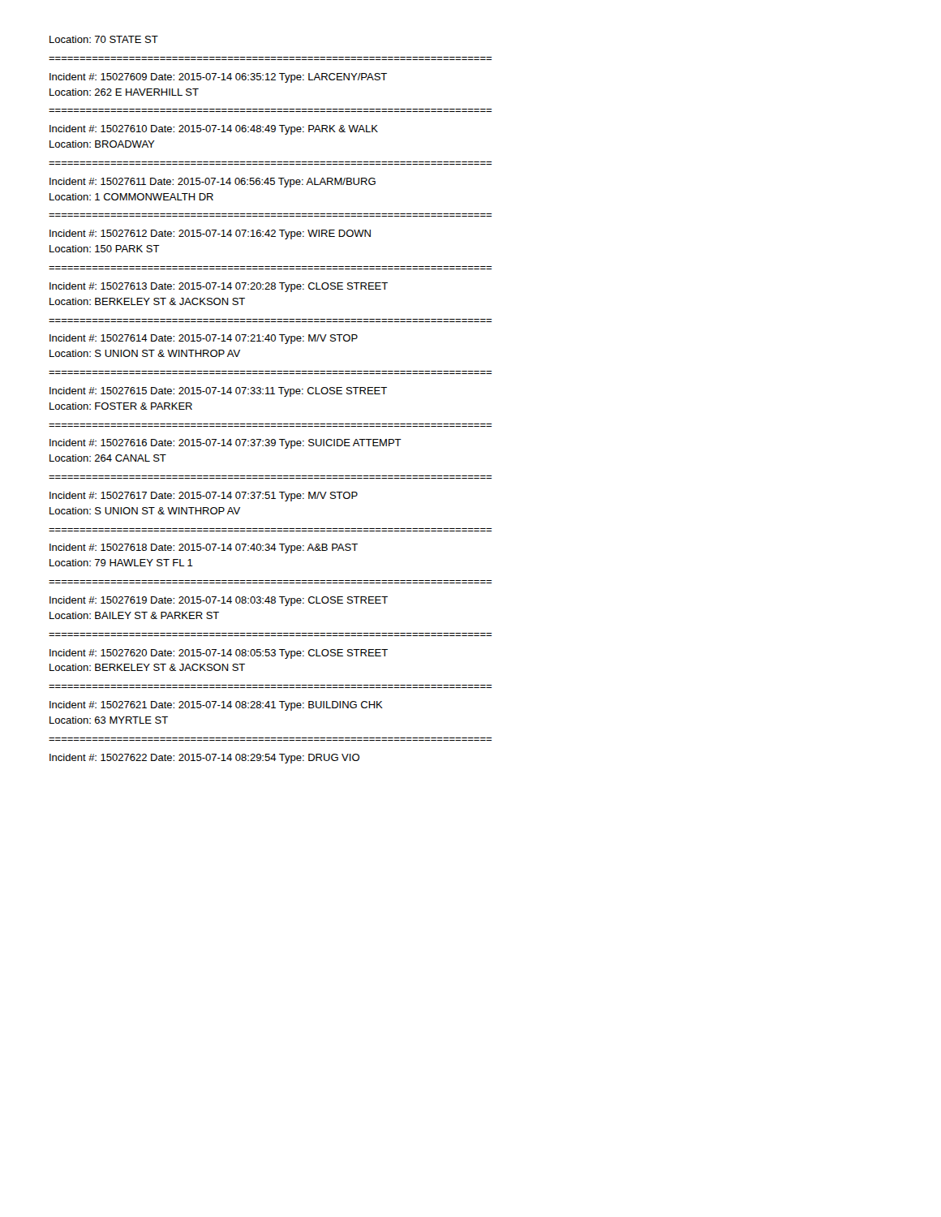Location: 70 STATE ST
========================================================================
Incident #: 15027609 Date: 2015-07-14 06:35:12 Type: LARCENY/PAST
Location: 262 E HAVERHILL ST
========================================================================
Incident #: 15027610 Date: 2015-07-14 06:48:49 Type: PARK & WALK
Location: BROADWAY
========================================================================
Incident #: 15027611 Date: 2015-07-14 06:56:45 Type: ALARM/BURG
Location: 1 COMMONWEALTH DR
========================================================================
Incident #: 15027612 Date: 2015-07-14 07:16:42 Type: WIRE DOWN
Location: 150 PARK ST
========================================================================
Incident #: 15027613 Date: 2015-07-14 07:20:28 Type: CLOSE STREET
Location: BERKELEY ST & JACKSON ST
========================================================================
Incident #: 15027614 Date: 2015-07-14 07:21:40 Type: M/V STOP
Location: S UNION ST & WINTHROP AV
========================================================================
Incident #: 15027615 Date: 2015-07-14 07:33:11 Type: CLOSE STREET
Location: FOSTER & PARKER
========================================================================
Incident #: 15027616 Date: 2015-07-14 07:37:39 Type: SUICIDE ATTEMPT
Location: 264 CANAL ST
========================================================================
Incident #: 15027617 Date: 2015-07-14 07:37:51 Type: M/V STOP
Location: S UNION ST & WINTHROP AV
========================================================================
Incident #: 15027618 Date: 2015-07-14 07:40:34 Type: A&B PAST
Location: 79 HAWLEY ST FL 1
========================================================================
Incident #: 15027619 Date: 2015-07-14 08:03:48 Type: CLOSE STREET
Location: BAILEY ST & PARKER ST
========================================================================
Incident #: 15027620 Date: 2015-07-14 08:05:53 Type: CLOSE STREET
Location: BERKELEY ST & JACKSON ST
========================================================================
Incident #: 15027621 Date: 2015-07-14 08:28:41 Type: BUILDING CHK
Location: 63 MYRTLE ST
========================================================================
Incident #: 15027622 Date: 2015-07-14 08:29:54 Type: DRUG VIO